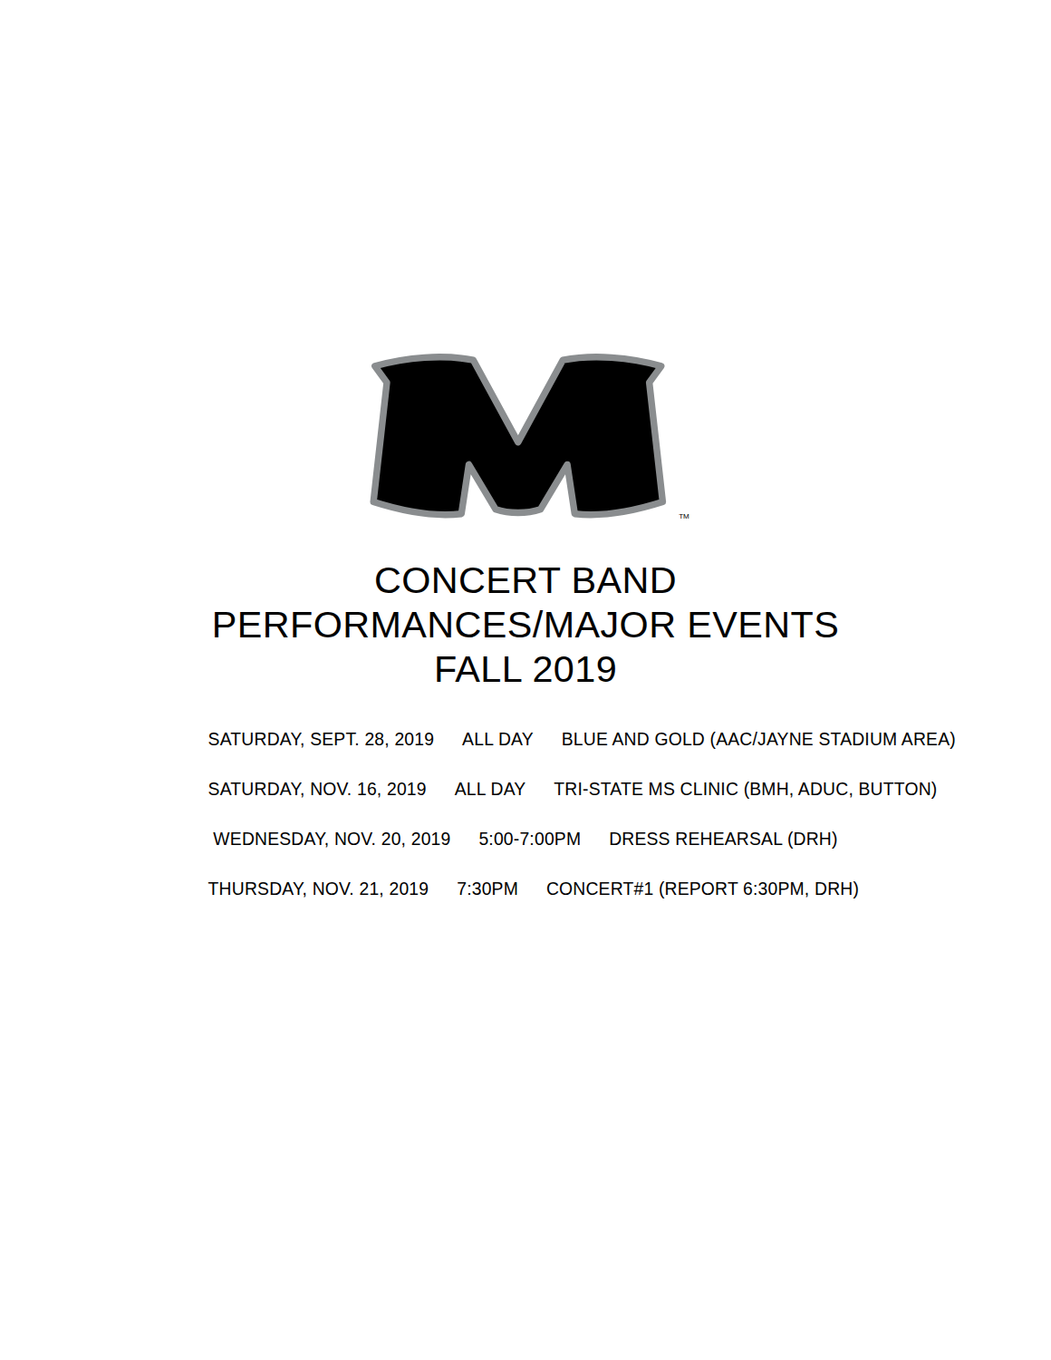TM
Concert Band Performances/Major EventsFall 2019
Saturday, Sept. 28, 2019 All Day Blue and Gold (AAC/Jayne Stadium Area)
Saturday, Nov. 16, 2019 All Day Tri-State MS Clinic (BMH, ADUC, Button)
Wednesday, Nov. 20, 2019 5:00-7:00PM Dress Rehearsal (DRH)
Thursday, Nov. 21, 2019 7:30PM Concert#1 (Report 6:30PM, DRH)